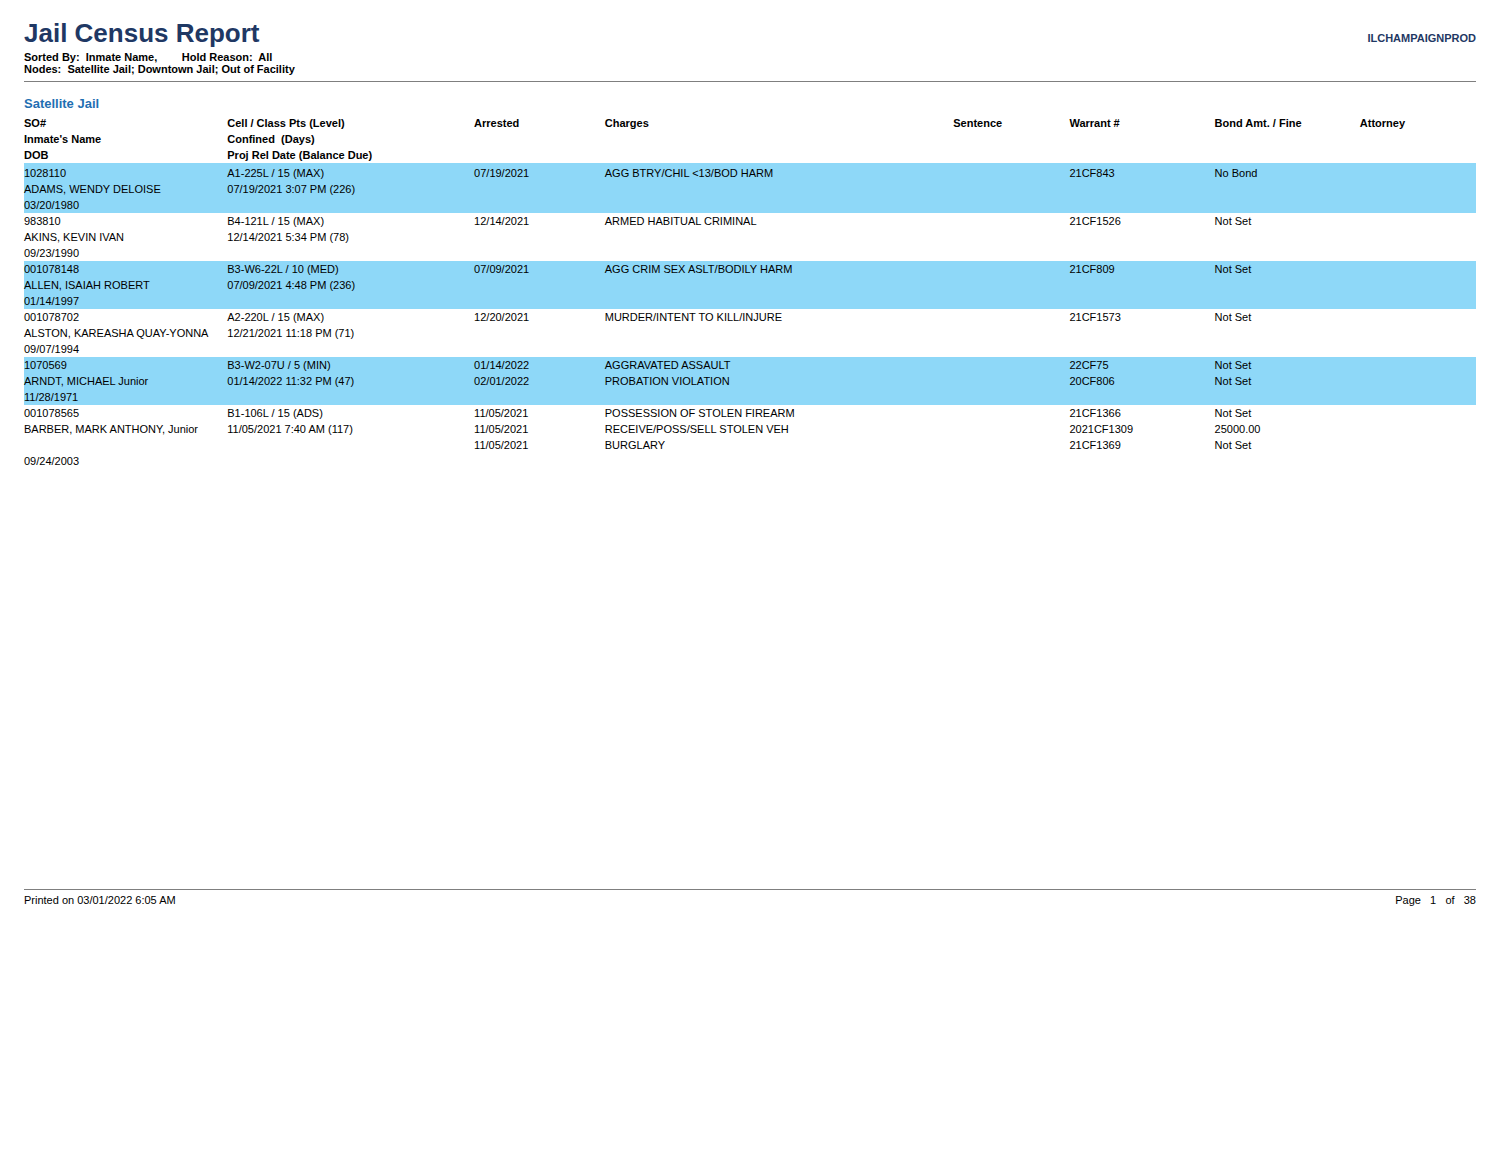ILCHAMPAIGNPROD
Jail Census Report
Sorted By: Inmate Name, Hold Reason: All
Nodes: Satellite Jail; Downtown Jail; Out of Facility
Satellite Jail
| SO# | Cell / Class Pts (Level) | Arrested | Charges | Sentence | Warrant # | Bond Amt. / Fine | Attorney |
| --- | --- | --- | --- | --- | --- | --- | --- |
| Inmate's Name | Confined (Days) | | | | | | |
| DOB | Proj Rel Date (Balance Due) | | | | | | |
| 1028110 | A1-225L / 15 (MAX) | 07/19/2021 | AGG BTRY/CHIL <13/BOD HARM | | 21CF843 | No Bond | |
| ADAMS, WENDY DELOISE | 07/19/2021 3:07 PM (226) | | | | | | |
| 03/20/1980 | | | | | | | |
| 983810 | B4-121L / 15 (MAX) | 12/14/2021 | ARMED HABITUAL CRIMINAL | | 21CF1526 | Not Set | |
| AKINS, KEVIN IVAN | 12/14/2021 5:34 PM (78) | | | | | | |
| 09/23/1990 | | | | | | | |
| 001078148 | B3-W6-22L / 10 (MED) | 07/09/2021 | AGG CRIM SEX ASLT/BODILY HARM | | 21CF809 | Not Set | |
| ALLEN, ISAIAH ROBERT | 07/09/2021 4:48 PM (236) | | | | | | |
| 01/14/1997 | | | | | | | |
| 001078702 | A2-220L / 15 (MAX) | 12/20/2021 | MURDER/INTENT TO KILL/INJURE | | 21CF1573 | Not Set | |
| ALSTON, KAREASHA QUAY-YONNA | 12/21/2021 11:18 PM (71) | | | | | | |
| 09/07/1994 | | | | | | | |
| 1070569 | B3-W2-07U / 5 (MIN) | 01/14/2022 | AGGRAVATED ASSAULT | | 22CF75 | Not Set | |
| ARNDT, MICHAEL Junior | 01/14/2022 11:32 PM (47) | 02/01/2022 | PROBATION VIOLATION | | 20CF806 | Not Set | |
| 11/28/1971 | | | | | | | |
| 001078565 | B1-106L / 15 (ADS) | 11/05/2021 | POSSESSION OF STOLEN FIREARM | | 21CF1366 | Not Set | |
| BARBER, MARK ANTHONY, Junior | 11/05/2021 7:40 AM (117) | 11/05/2021 | RECEIVE/POSS/SELL STOLEN VEH | | 2021CF1309 | 25000.00 | |
| | | 11/05/2021 | BURGLARY | | 21CF1369 | Not Set | |
| 09/24/2003 | | | | | | | |
Printed on 03/01/2022 6:05 AM
Page 1 of 38